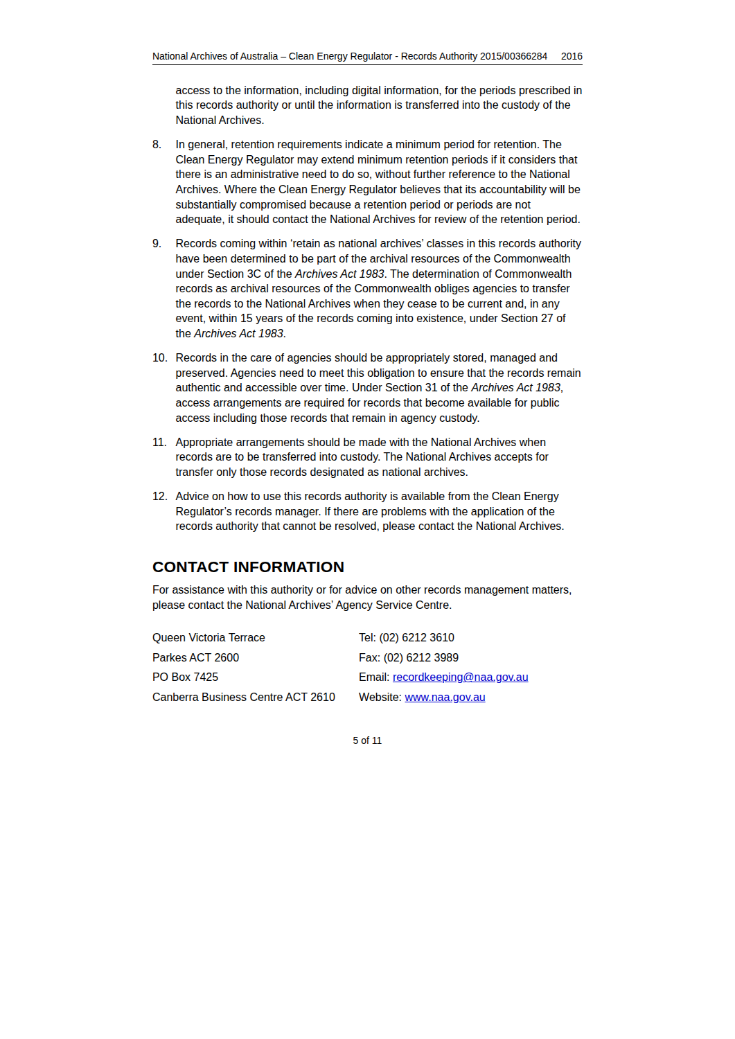National Archives of Australia – Clean Energy Regulator - Records Authority 2015/00366284
2016
access to the information, including digital information, for the periods prescribed in this records authority or until the information is transferred into the custody of the National Archives.
8. In general, retention requirements indicate a minimum period for retention. The Clean Energy Regulator may extend minimum retention periods if it considers that there is an administrative need to do so, without further reference to the National Archives. Where the Clean Energy Regulator believes that its accountability will be substantially compromised because a retention period or periods are not adequate, it should contact the National Archives for review of the retention period.
9. Records coming within ‘retain as national archives’ classes in this records authority have been determined to be part of the archival resources of the Commonwealth under Section 3C of the Archives Act 1983. The determination of Commonwealth records as archival resources of the Commonwealth obliges agencies to transfer the records to the National Archives when they cease to be current and, in any event, within 15 years of the records coming into existence, under Section 27 of the Archives Act 1983.
10. Records in the care of agencies should be appropriately stored, managed and preserved. Agencies need to meet this obligation to ensure that the records remain authentic and accessible over time. Under Section 31 of the Archives Act 1983, access arrangements are required for records that become available for public access including those records that remain in agency custody.
11. Appropriate arrangements should be made with the National Archives when records are to be transferred into custody. The National Archives accepts for transfer only those records designated as national archives.
12. Advice on how to use this records authority is available from the Clean Energy Regulator’s records manager. If there are problems with the application of the records authority that cannot be resolved, please contact the National Archives.
CONTACT INFORMATION
For assistance with this authority or for advice on other records management matters, please contact the National Archives’ Agency Service Centre.
| Queen Victoria Terrace | Tel: (02) 6212 3610 |
| Parkes ACT 2600 | Fax: (02) 6212 3989 |
| PO Box 7425 | Email: recordkeeping@naa.gov.au |
| Canberra Business Centre ACT 2610 | Website: www.naa.gov.au |
5 of 11